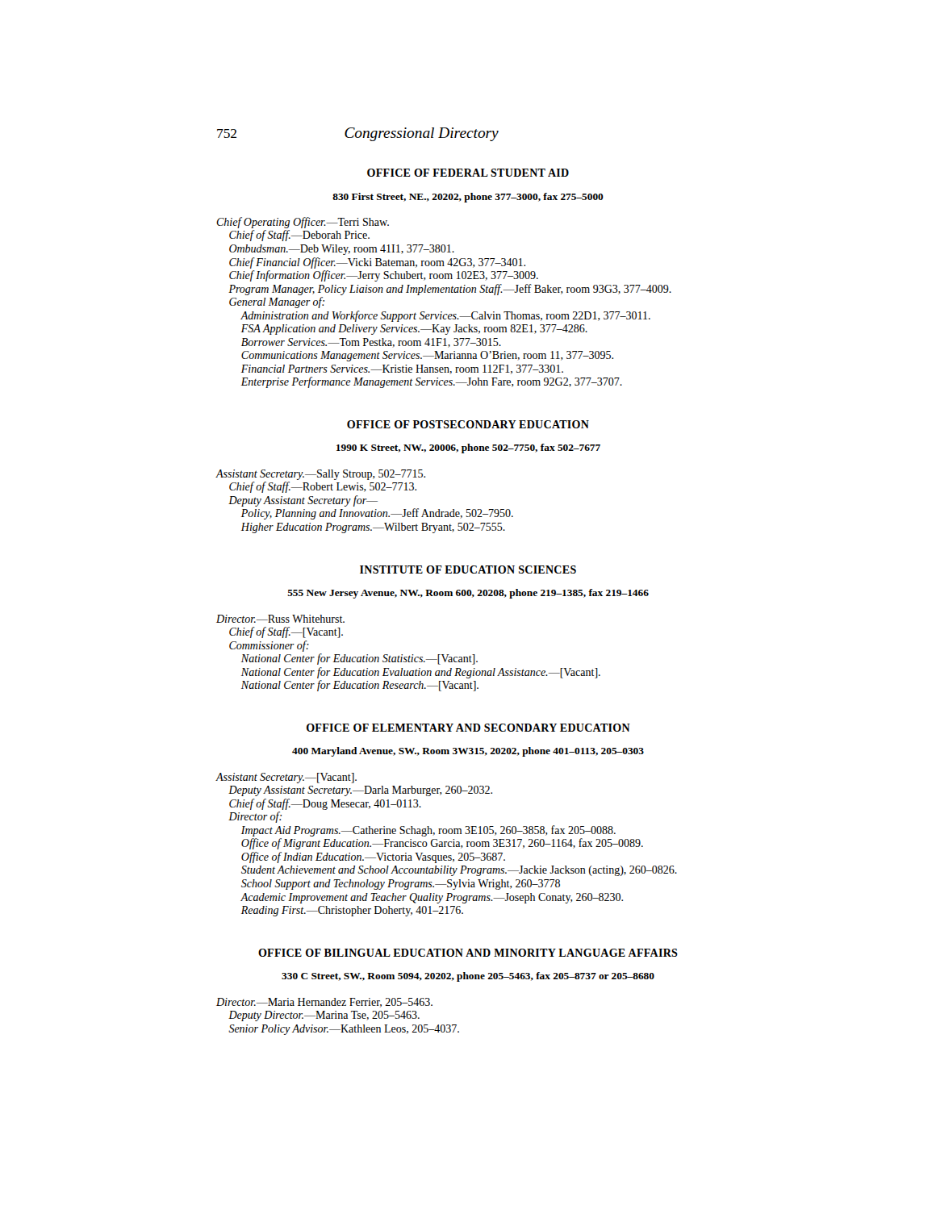752
Congressional Directory
Office of Federal Student Aid
830 First Street, NE., 20202, phone 377–3000, fax 275–5000
Chief Operating Officer.—Terri Shaw.
Chief of Staff.—Deborah Price.
Ombudsman.—Deb Wiley, room 41I1, 377–3801.
Chief Financial Officer.—Vicki Bateman, room 42G3, 377–3401.
Chief Information Officer.—Jerry Schubert, room 102E3, 377–3009.
Program Manager, Policy Liaison and Implementation Staff.—Jeff Baker, room 93G3, 377–4009.
General Manager of:
Administration and Workforce Support Services.—Calvin Thomas, room 22D1, 377–3011.
FSA Application and Delivery Services.—Kay Jacks, room 82E1, 377–4286.
Borrower Services.—Tom Pestka, room 41F1, 377–3015.
Communications Management Services.—Marianna O’Brien, room 11, 377–3095.
Financial Partners Services.—Kristie Hansen, room 112F1, 377–3301.
Enterprise Performance Management Services.—John Fare, room 92G2, 377–3707.
Office of Postsecondary Education
1990 K Street, NW., 20006, phone 502–7750, fax 502–7677
Assistant Secretary.—Sally Stroup, 502–7715.
Chief of Staff.—Robert Lewis, 502–7713.
Deputy Assistant Secretary for—
Policy, Planning and Innovation.—Jeff Andrade, 502–7950.
Higher Education Programs.—Wilbert Bryant, 502–7555.
Institute of Education Sciences
555 New Jersey Avenue, NW., Room 600, 20208, phone 219–1385, fax 219–1466
Director.—Russ Whitehurst.
Chief of Staff.—[Vacant].
Commissioner of:
National Center for Education Statistics.—[Vacant].
National Center for Education Evaluation and Regional Assistance.—[Vacant].
National Center for Education Research.—[Vacant].
Office of Elementary and Secondary Education
400 Maryland Avenue, SW., Room 3W315, 20202, phone 401–0113, 205–0303
Assistant Secretary.—[Vacant].
Deputy Assistant Secretary.—Darla Marburger, 260–2032.
Chief of Staff.—Doug Mesecar, 401–0113.
Director of:
Impact Aid Programs.—Catherine Schagh, room 3E105, 260–3858, fax 205–0088.
Office of Migrant Education.—Francisco Garcia, room 3E317, 260–1164, fax 205–0089.
Office of Indian Education.—Victoria Vasques, 205–3687.
Student Achievement and School Accountability Programs.—Jackie Jackson (acting), 260–0826.
School Support and Technology Programs.—Sylvia Wright, 260–3778
Academic Improvement and Teacher Quality Programs.—Joseph Conaty, 260–8230.
Reading First.—Christopher Doherty, 401–2176.
Office of Bilingual Education and Minority Language Affairs
330 C Street, SW., Room 5094, 20202, phone 205–5463, fax 205–8737 or 205–8680
Director.—Maria Hernandez Ferrier, 205–5463.
Deputy Director.—Marina Tse, 205–5463.
Senior Policy Advisor.—Kathleen Leos, 205–4037.